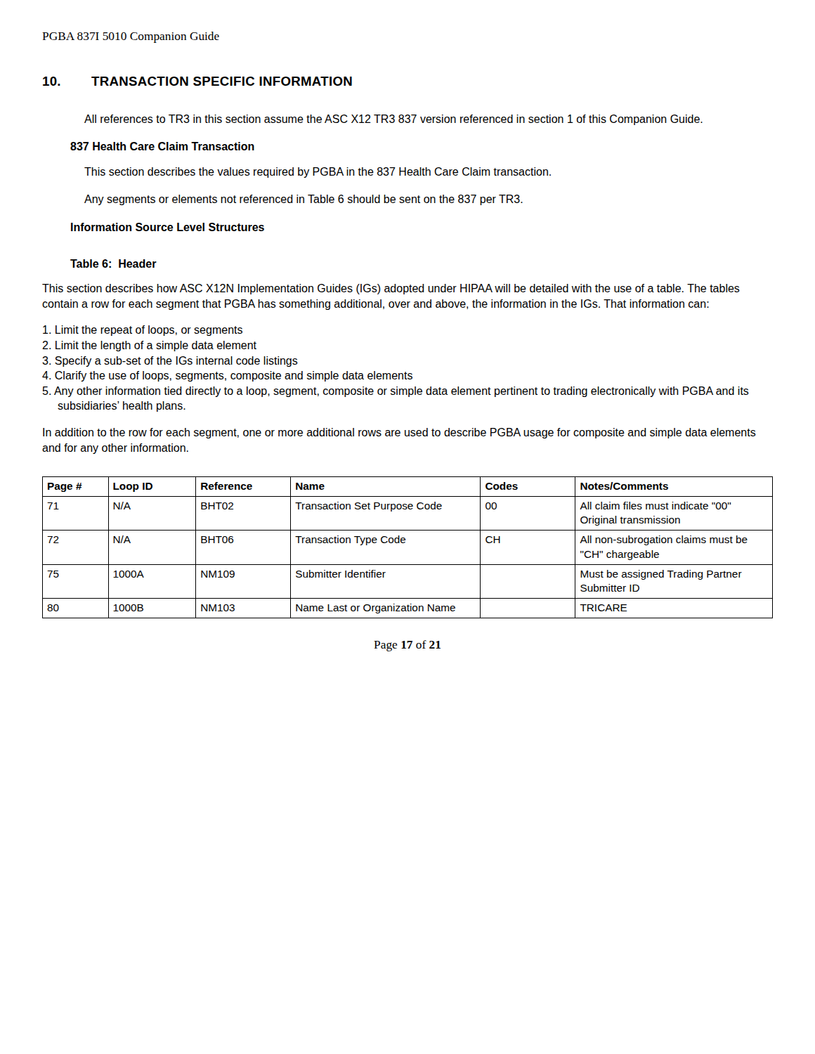PGBA 837I 5010 Companion Guide
10. TRANSACTION SPECIFIC INFORMATION
All references to TR3 in this section assume the ASC X12 TR3 837 version referenced in section 1 of this Companion Guide.
837 Health Care Claim Transaction
This section describes the values required by PGBA in the 837 Health Care Claim transaction.
Any segments or elements not referenced in Table 6 should be sent on the 837 per TR3.
Information Source Level Structures
Table 6: Header
This section describes how ASC X12N Implementation Guides (IGs) adopted under HIPAA will be detailed with the use of a table. The tables contain a row for each segment that PGBA has something additional, over and above, the information in the IGs. That information can:
1. Limit the repeat of loops, or segments
2. Limit the length of a simple data element
3. Specify a sub-set of the IGs internal code listings
4. Clarify the use of loops, segments, composite and simple data elements
5. Any other information tied directly to a loop, segment, composite or simple data element pertinent to trading electronically with PGBA and its subsidiaries’ health plans.
In addition to the row for each segment, one or more additional rows are used to describe PGBA usage for composite and simple data elements and for any other information.
| Page # | Loop ID | Reference | Name | Codes | Notes/Comments |
| --- | --- | --- | --- | --- | --- |
| 71 | N/A | BHT02 | Transaction Set Purpose Code | 00 | All claim files must indicate "00" Original transmission |
| 72 | N/A | BHT06 | Transaction Type Code | CH | All non-subrogation claims must be "CH" chargeable |
| 75 | 1000A | NM109 | Submitter Identifier | | Must be assigned Trading Partner Submitter ID |
| 80 | 1000B | NM103 | Name Last or Organization Name | | TRICARE |
Page 17 of 21